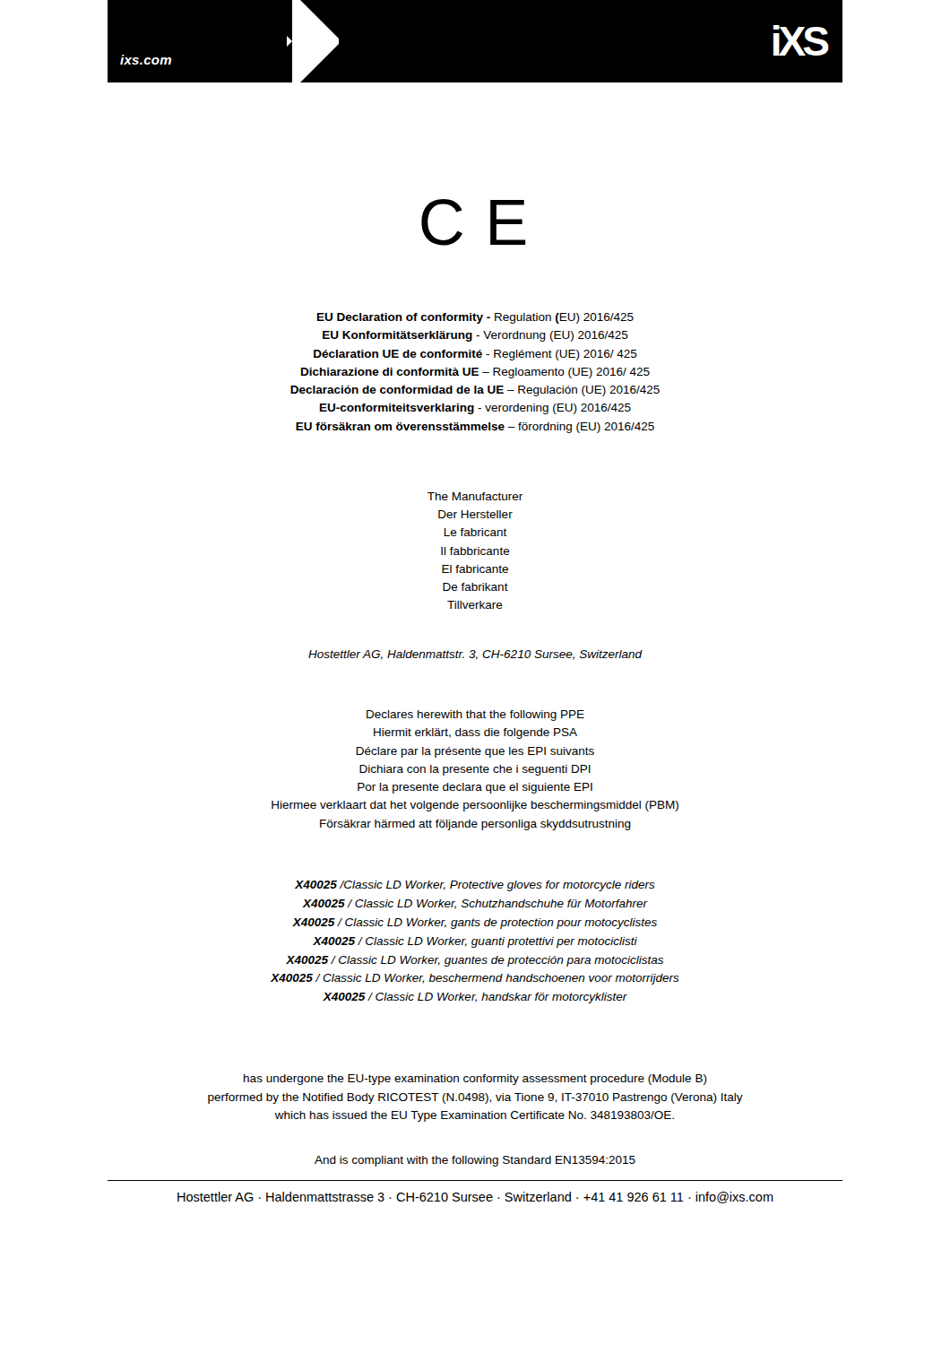ixs.com
iXS
C E
EU Declaration of conformity - Regulation (EU) 2016/425
EU Konformitätserklärung - Verordnung (EU) 2016/425
Déclaration UE de conformité - Reglément (UE) 2016/ 425
Dichiarazione di conformità UE – Regloamento (UE) 2016/ 425
Declaración de conformidad de la UE – Regulación (UE) 2016/425
EU-conformiteitsverklaring - verordening (EU) 2016/425
EU försäkran om överensstämmelse – förordning (EU) 2016/425
The Manufacturer
Der Hersteller
Le fabricant
Il fabbricante
El fabricante
De fabrikant
Tillverkare
Hostettler AG, Haldenmattstr. 3, CH-6210 Sursee, Switzerland
Declares herewith that the following PPE
Hiermit erklärt, dass die folgende PSA
Déclare par la présente que les EPI suivants
Dichiara con la presente che i seguenti DPI
Por la presente declara que el siguiente EPI
Hiermee verklaart dat het volgende persoonlijke beschermingsmiddel (PBM)
Försäkrar härmed att följande personliga skyddsutrustning
X40025 /Classic LD Worker, Protective gloves for motorcycle riders
X40025 / Classic LD Worker, Schutzhandschuhe für Motorfahrer
X40025 / Classic LD Worker, gants de protection pour motocyclistes
X40025 / Classic LD Worker, guanti protettivi per motociclisti
X40025 / Classic LD Worker, guantes de protección para motociclistas
X40025 / Classic LD Worker, beschermend handschoenen voor motorrijders
X40025 / Classic LD Worker, handskar för motorcyklister
has undergone the EU-type examination conformity assessment procedure (Module B)
performed by the Notified Body RICOTEST (N.0498), via Tione 9, IT-37010 Pastrengo (Verona) Italy
which has issued the EU Type Examination Certificate No. 348193803/OE.
And is compliant with the following Standard EN13594:2015
Hostettler AG · Haldenmattstrasse 3 · CH-6210 Sursee · Switzerland · +41 41 926 61 11 · info@ixs.com